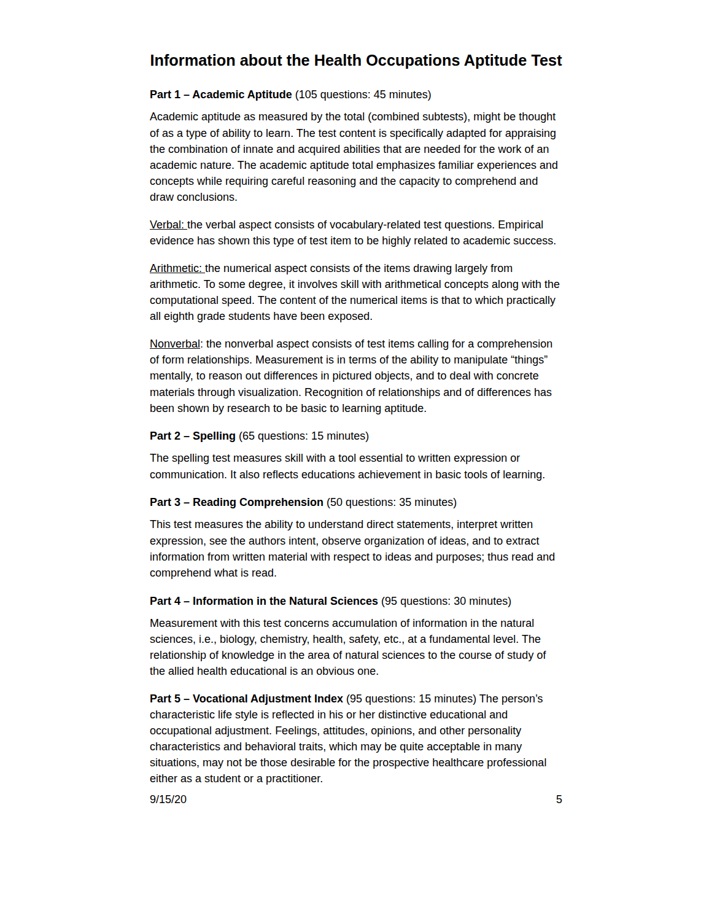Information about the Health Occupations Aptitude Test
Part 1 – Academic Aptitude (105 questions: 45 minutes)
Academic aptitude as measured by the total (combined subtests), might be thought of as a type of ability to learn. The test content is specifically adapted for appraising the combination of innate and acquired abilities that are needed for the work of an academic nature. The academic aptitude total emphasizes familiar experiences and concepts while requiring careful reasoning and the capacity to comprehend and draw conclusions.
Verbal: the verbal aspect consists of vocabulary-related test questions. Empirical evidence has shown this type of test item to be highly related to academic success.
Arithmetic: the numerical aspect consists of the items drawing largely from arithmetic. To some degree, it involves skill with arithmetical concepts along with the computational speed. The content of the numerical items is that to which practically all eighth grade students have been exposed.
Nonverbal: the nonverbal aspect consists of test items calling for a comprehension of form relationships. Measurement is in terms of the ability to manipulate “things” mentally, to reason out differences in pictured objects, and to deal with concrete materials through visualization. Recognition of relationships and of differences has been shown by research to be basic to learning aptitude.
Part 2 – Spelling (65 questions: 15 minutes)
The spelling test measures skill with a tool essential to written expression or communication. It also reflects educations achievement in basic tools of learning.
Part 3 – Reading Comprehension (50 questions: 35 minutes)
This test measures the ability to understand direct statements, interpret written expression, see the authors intent, observe organization of ideas, and to extract information from written material with respect to ideas and purposes; thus read and comprehend what is read.
Part 4 – Information in the Natural Sciences (95 questions: 30 minutes)
Measurement with this test concerns accumulation of information in the natural sciences, i.e., biology, chemistry, health, safety, etc., at a fundamental level. The relationship of knowledge in the area of natural sciences to the course of study of the allied health educational is an obvious one.
Part 5 – Vocational Adjustment Index (95 questions: 15 minutes) The person’s characteristic life style is reflected in his or her distinctive educational and occupational adjustment. Feelings, attitudes, opinions, and other personality characteristics and behavioral traits, which may be quite acceptable in many situations, may not be those desirable for the prospective healthcare professional either as a student or a practitioner.
9/15/20 5